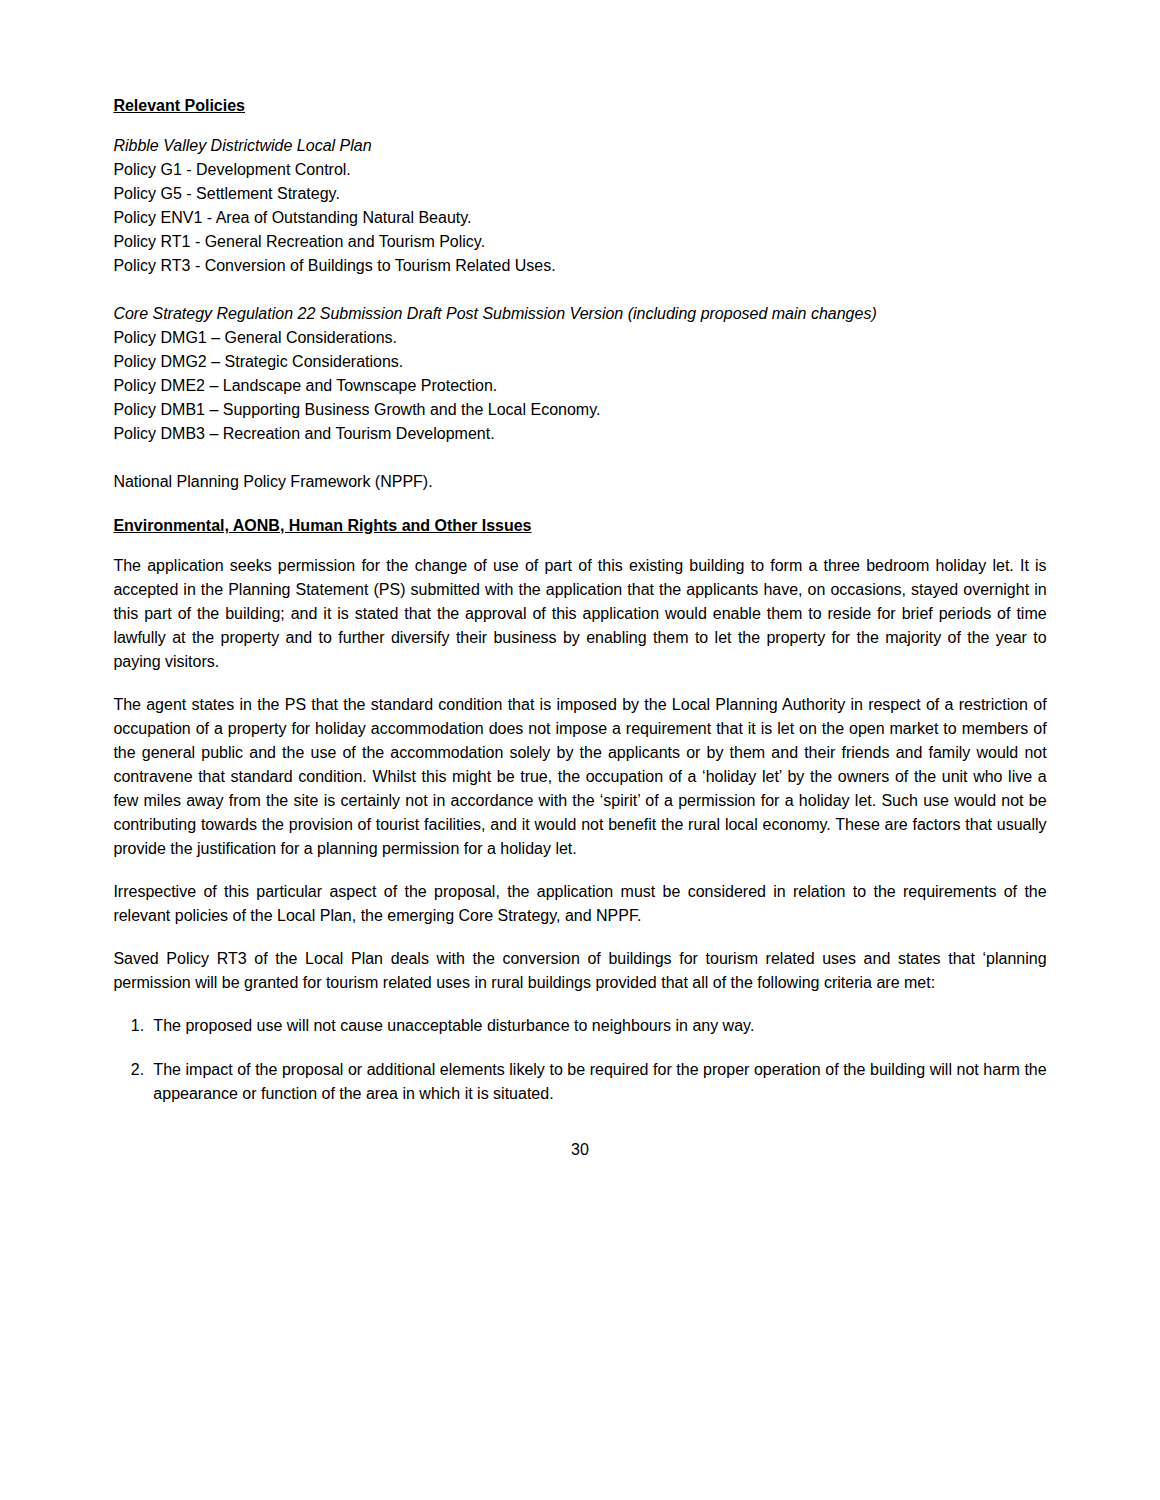Relevant Policies
Ribble Valley Districtwide Local Plan
Policy G1 - Development Control.
Policy G5 - Settlement Strategy.
Policy ENV1 - Area of Outstanding Natural Beauty.
Policy RT1 - General Recreation and Tourism Policy.
Policy RT3 - Conversion of Buildings to Tourism Related Uses.
Core Strategy Regulation 22 Submission Draft Post Submission Version (including proposed main changes)
Policy DMG1 – General Considerations.
Policy DMG2 – Strategic Considerations.
Policy DME2 – Landscape and Townscape Protection.
Policy DMB1 – Supporting Business Growth and the Local Economy.
Policy DMB3 – Recreation and Tourism Development.
National Planning Policy Framework (NPPF).
Environmental, AONB, Human Rights and Other Issues
The application seeks permission for the change of use of part of this existing building to form a three bedroom holiday let. It is accepted in the Planning Statement (PS) submitted with the application that the applicants have, on occasions, stayed overnight in this part of the building; and it is stated that the approval of this application would enable them to reside for brief periods of time lawfully at the property and to further diversify their business by enabling them to let the property for the majority of the year to paying visitors.
The agent states in the PS that the standard condition that is imposed by the Local Planning Authority in respect of a restriction of occupation of a property for holiday accommodation does not impose a requirement that it is let on the open market to members of the general public and the use of the accommodation solely by the applicants or by them and their friends and family would not contravene that standard condition. Whilst this might be true, the occupation of a ‘holiday let’ by the owners of the unit who live a few miles away from the site is certainly not in accordance with the ‘spirit’ of a permission for a holiday let. Such use would not be contributing towards the provision of tourist facilities, and it would not benefit the rural local economy. These are factors that usually provide the justification for a planning permission for a holiday let.
Irrespective of this particular aspect of the proposal, the application must be considered in relation to the requirements of the relevant policies of the Local Plan, the emerging Core Strategy, and NPPF.
Saved Policy RT3 of the Local Plan deals with the conversion of buildings for tourism related uses and states that ‘planning permission will be granted for tourism related uses in rural buildings provided that all of the following criteria are met:
The proposed use will not cause unacceptable disturbance to neighbours in any way.
The impact of the proposal or additional elements likely to be required for the proper operation of the building will not harm the appearance or function of the area in which it is situated.
30